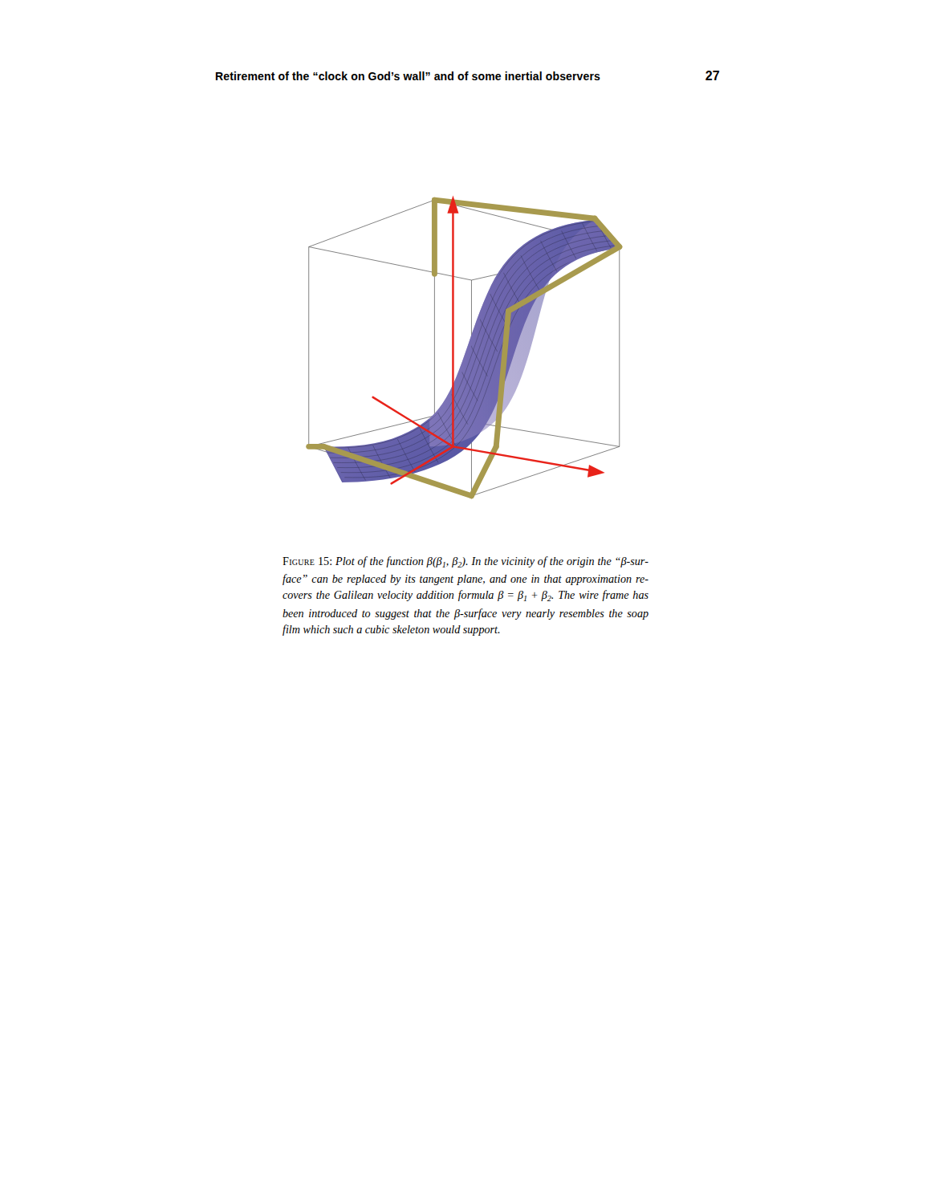Retirement of the “clock on God’s wall” and of some inertial observers
27
Figure 15: Plot of the function β(β1, β2). In the vicinity of the origin the “β-surface” can be replaced by its tangent plane, and one in that approximation recovers the Galilean velocity addition formula β = β1 + β2. The wire frame has been introduced to suggest that the β-surface very nearly resembles the soap film which such a cubic skeleton would support.